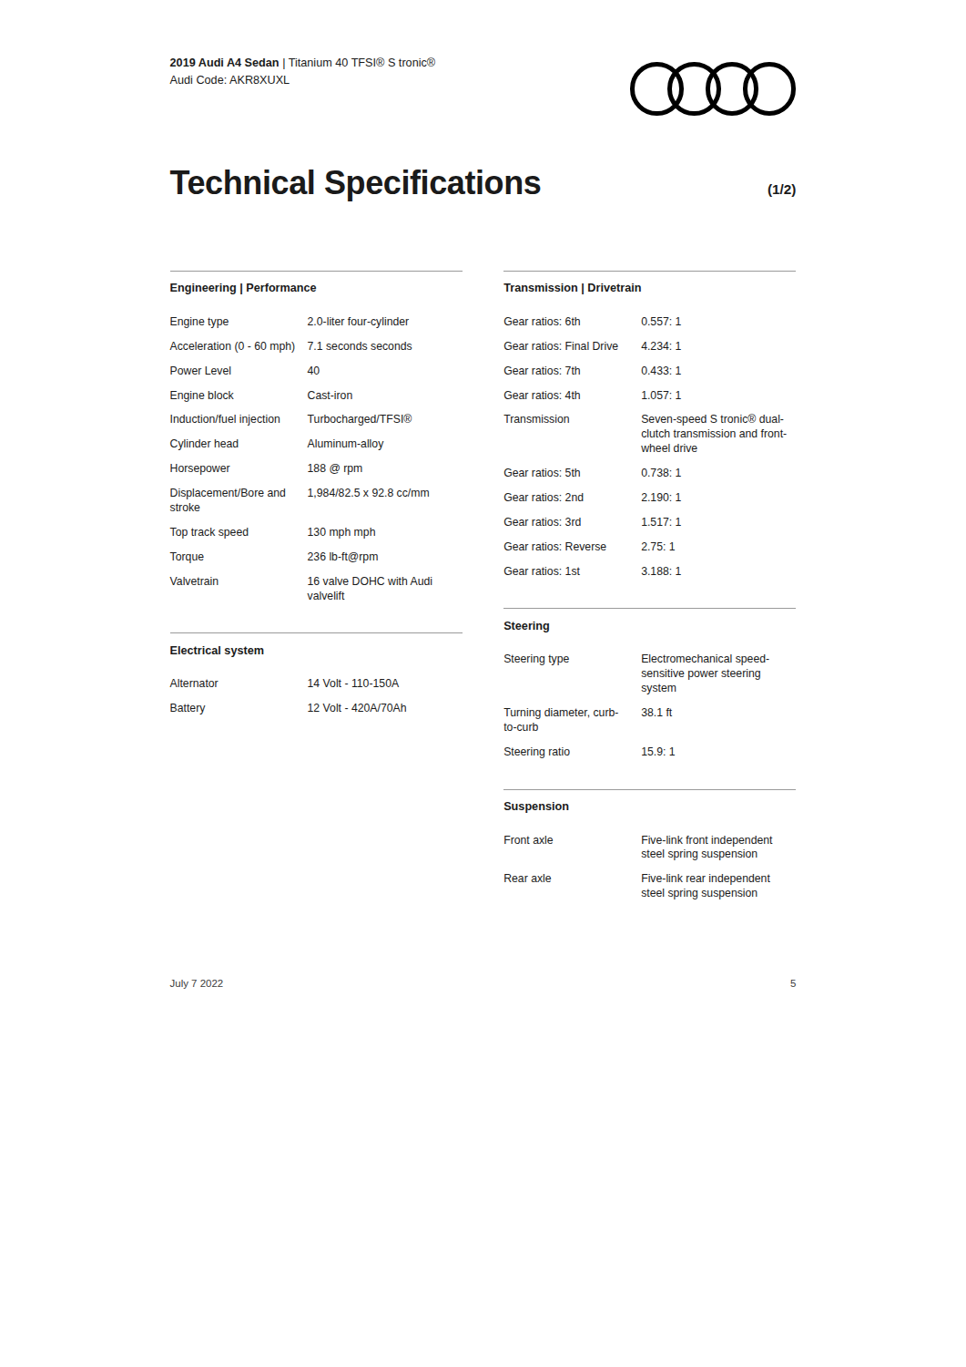2019 Audi A4 Sedan | Titanium 40 TFSI® S tronic®
Audi Code: AKR8XUXL
Technical Specifications
(1/2)
Engineering | Performance
| Engine type | 2.0-liter four-cylinder |
| Acceleration (0 - 60 mph) | 7.1 seconds seconds |
| Power Level | 40 |
| Engine block | Cast-iron |
| Induction/fuel injection | Turbocharged/TFSI® |
| Cylinder head | Aluminum-alloy |
| Horsepower | 188 @ rpm |
| Displacement/Bore and stroke | 1,984/82.5 x 92.8 cc/mm |
| Top track speed | 130 mph mph |
| Torque | 236 lb-ft@rpm |
| Valvetrain | 16 valve DOHC with Audi valvelift |
Electrical system
| Alternator | 14 Volt - 110-150A |
| Battery | 12 Volt - 420A/70Ah |
Transmission | Drivetrain
| Gear ratios: 6th | 0.557: 1 |
| Gear ratios: Final Drive | 4.234: 1 |
| Gear ratios: 7th | 0.433: 1 |
| Gear ratios: 4th | 1.057: 1 |
| Transmission | Seven-speed S tronic® dual-clutch transmission and front-wheel drive |
| Gear ratios: 5th | 0.738: 1 |
| Gear ratios: 2nd | 2.190: 1 |
| Gear ratios: 3rd | 1.517: 1 |
| Gear ratios: Reverse | 2.75: 1 |
| Gear ratios: 1st | 3.188: 1 |
Steering
| Steering type | Electromechanical speed-sensitive power steering system |
| Turning diameter, curb-to-curb | 38.1 ft |
| Steering ratio | 15.9: 1 |
Suspension
| Front axle | Five-link front independent steel spring suspension |
| Rear axle | Five-link rear independent steel spring suspension |
July 7 2022
5